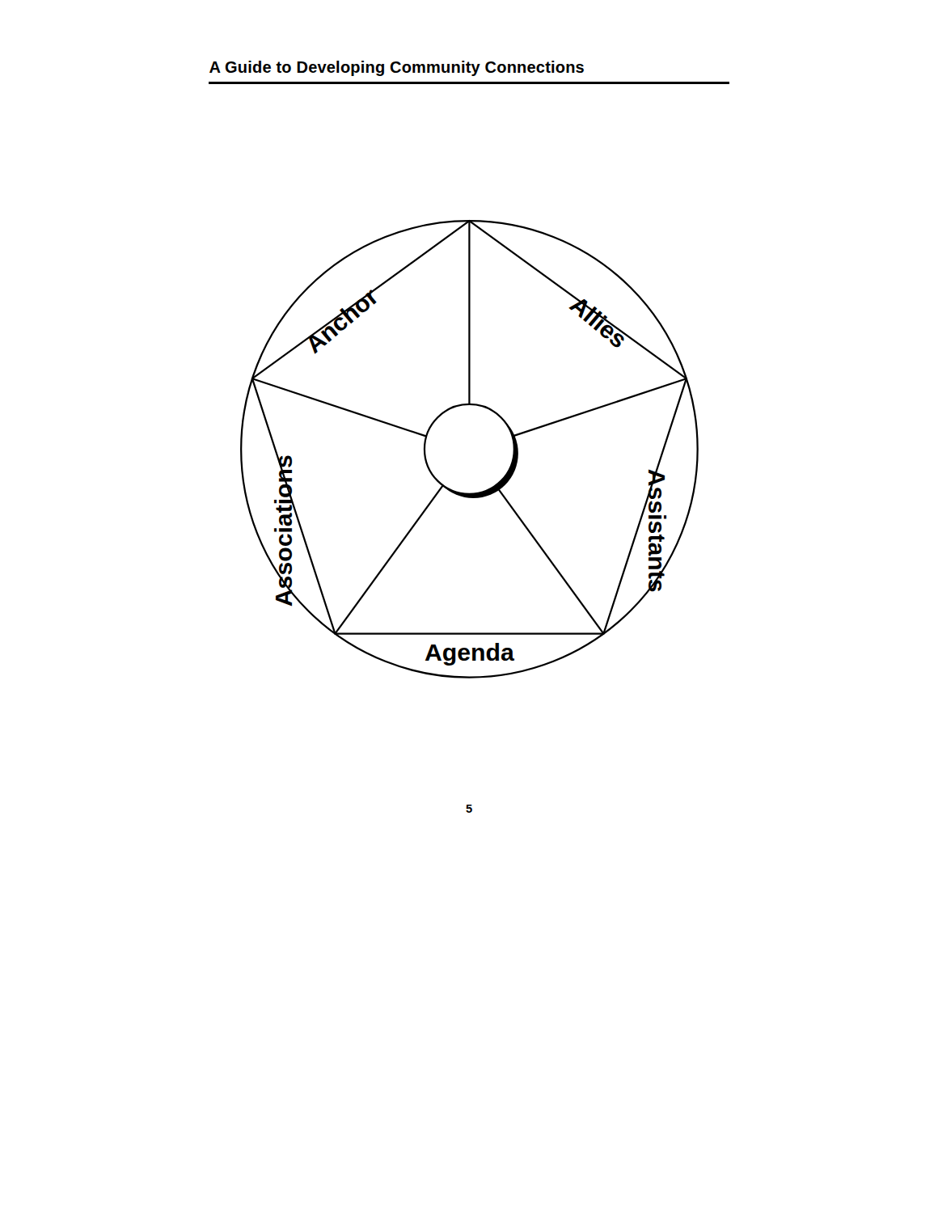A Guide to Developing Community Connections
Pentagon / star diagram: circle with inscribed pentagon, spokes to a central circle, and five labelled sectors: Anchor, Allies, Assistants, Agenda, Associations Community connections diagram A circle containing an inscribed pentagon whose vertices connect to a small central circle, dividing the figure into five sectors labelled Anchor, Allies, Assistants, Agenda and Associations. Anchor Allies Assistants Associations Agenda
5